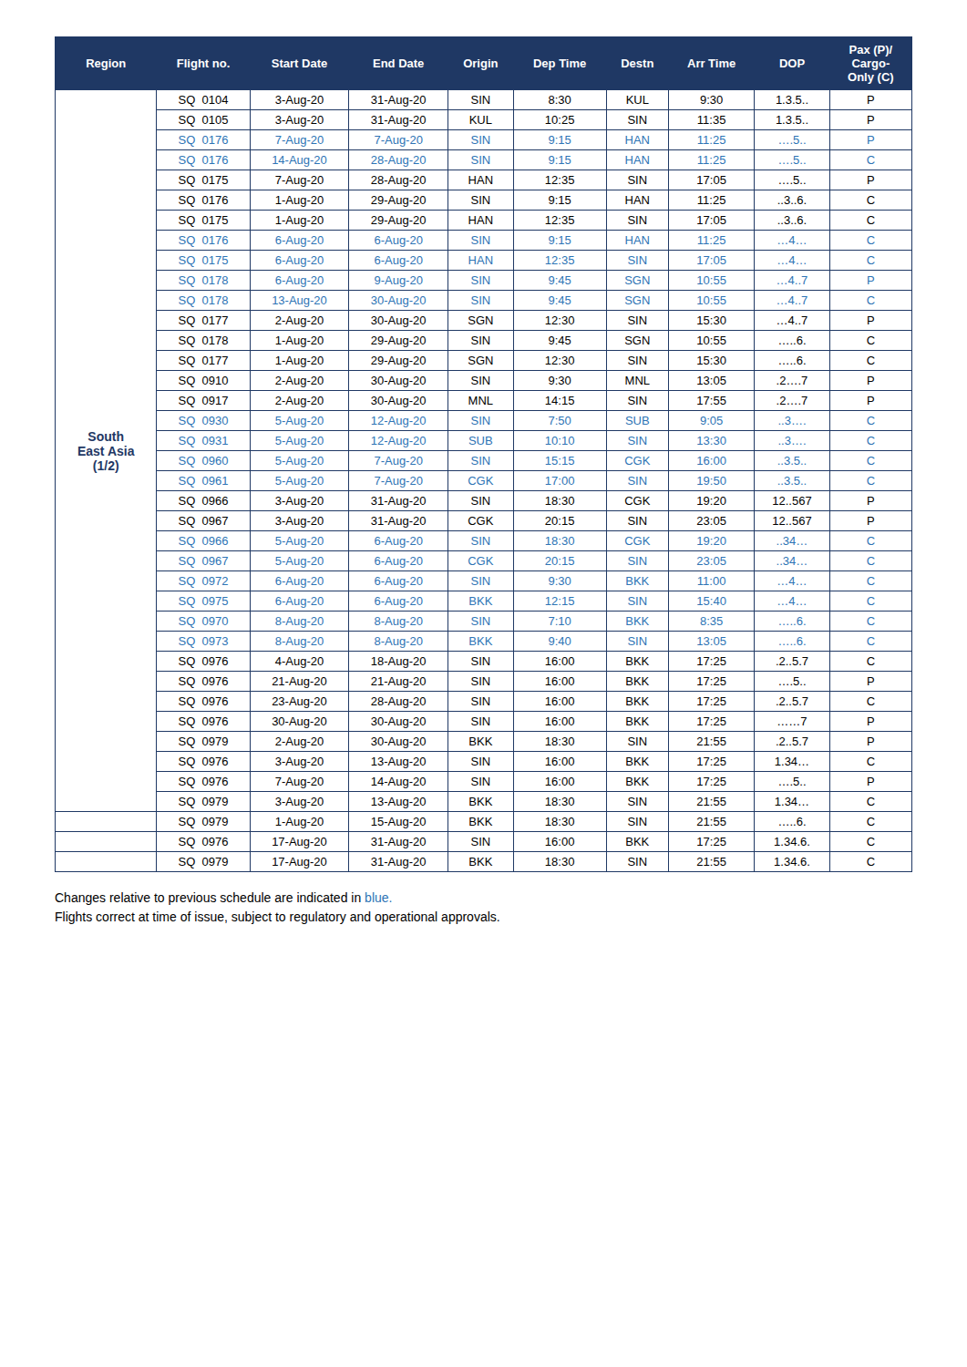| Region | Flight no. | Start Date | End Date | Origin | Dep Time | Destn | Arr Time | DOP | Pax (P)/ Cargo- Only (C) |
| --- | --- | --- | --- | --- | --- | --- | --- | --- | --- |
| South East Asia (1/2) | SQ 0104 | 3-Aug-20 | 31-Aug-20 | SIN | 8:30 | KUL | 9:30 | 1.3.5.. | P |
| SQ 0105 | 3-Aug-20 | 31-Aug-20 | KUL | 10:25 | SIN | 11:35 | 1.3.5.. | P |
| SQ 0176 | 7-Aug-20 | 7-Aug-20 | SIN | 9:15 | HAN | 11:25 | ….5.. | P |
| SQ 0176 | 14-Aug-20 | 28-Aug-20 | SIN | 9:15 | HAN | 11:25 | ….5.. | C |
| SQ 0175 | 7-Aug-20 | 28-Aug-20 | HAN | 12:35 | SIN | 17:05 | ….5.. | P |
| SQ 0176 | 1-Aug-20 | 29-Aug-20 | SIN | 9:15 | HAN | 11:25 | ..3..6. | C |
| SQ 0175 | 1-Aug-20 | 29-Aug-20 | HAN | 12:35 | SIN | 17:05 | ..3..6. | C |
| SQ 0176 | 6-Aug-20 | 6-Aug-20 | SIN | 9:15 | HAN | 11:25 | …4… | C |
| SQ 0175 | 6-Aug-20 | 6-Aug-20 | HAN | 12:35 | SIN | 17:05 | …4… | C |
| SQ 0178 | 6-Aug-20 | 9-Aug-20 | SIN | 9:45 | SGN | 10:55 | …4..7 | P |
| SQ 0178 | 13-Aug-20 | 30-Aug-20 | SIN | 9:45 | SGN | 10:55 | …4..7 | C |
| SQ 0177 | 2-Aug-20 | 30-Aug-20 | SGN | 12:30 | SIN | 15:30 | …4..7 | P |
| SQ 0178 | 1-Aug-20 | 29-Aug-20 | SIN | 9:45 | SGN | 10:55 | …..6. | C |
| SQ 0177 | 1-Aug-20 | 29-Aug-20 | SGN | 12:30 | SIN | 15:30 | …..6. | C |
| SQ 0910 | 2-Aug-20 | 30-Aug-20 | SIN | 9:30 | MNL | 13:05 | .2….7 | P |
| SQ 0917 | 2-Aug-20 | 30-Aug-20 | MNL | 14:15 | SIN | 17:55 | .2….7 | P |
| SQ 0930 | 5-Aug-20 | 12-Aug-20 | SIN | 7:50 | SUB | 9:05 | ..3…. | C |
| SQ 0931 | 5-Aug-20 | 12-Aug-20 | SUB | 10:10 | SIN | 13:30 | ..3…. | C |
| SQ 0960 | 5-Aug-20 | 7-Aug-20 | SIN | 15:15 | CGK | 16:00 | ..3.5.. | C |
| SQ 0961 | 5-Aug-20 | 7-Aug-20 | CGK | 17:00 | SIN | 19:50 | ..3.5.. | C |
| SQ 0966 | 3-Aug-20 | 31-Aug-20 | SIN | 18:30 | CGK | 19:20 | 12..567 | P |
| SQ 0967 | 3-Aug-20 | 31-Aug-20 | CGK | 20:15 | SIN | 23:05 | 12..567 | P |
| SQ 0966 | 5-Aug-20 | 6-Aug-20 | SIN | 18:30 | CGK | 19:20 | ..34… | C |
| SQ 0967 | 5-Aug-20 | 6-Aug-20 | CGK | 20:15 | SIN | 23:05 | ..34… | C |
| SQ 0972 | 6-Aug-20 | 6-Aug-20 | SIN | 9:30 | BKK | 11:00 | …4… | C |
| SQ 0975 | 6-Aug-20 | 6-Aug-20 | BKK | 12:15 | SIN | 15:40 | …4… | C |
| SQ 0970 | 8-Aug-20 | 8-Aug-20 | SIN | 7:10 | BKK | 8:35 | …..6. | C |
| SQ 0973 | 8-Aug-20 | 8-Aug-20 | BKK | 9:40 | SIN | 13:05 | …..6. | C |
| SQ 0976 | 4-Aug-20 | 18-Aug-20 | SIN | 16:00 | BKK | 17:25 | .2..5.7 | C |
| SQ 0976 | 21-Aug-20 | 21-Aug-20 | SIN | 16:00 | BKK | 17:25 | ….5.. | P |
| SQ 0976 | 23-Aug-20 | 28-Aug-20 | SIN | 16:00 | BKK | 17:25 | .2..5.7 | C |
| SQ 0976 | 30-Aug-20 | 30-Aug-20 | SIN | 16:00 | BKK | 17:25 | ……7 | P |
| SQ 0979 | 2-Aug-20 | 30-Aug-20 | BKK | 18:30 | SIN | 21:55 | .2..5.7 | P |
| SQ 0976 | 3-Aug-20 | 13-Aug-20 | SIN | 16:00 | BKK | 17:25 | 1.34… | C |
| SQ 0976 | 7-Aug-20 | 14-Aug-20 | SIN | 16:00 | BKK | 17:25 | ….5.. | P |
| SQ 0979 | 3-Aug-20 | 13-Aug-20 | BKK | 18:30 | SIN | 21:55 | 1.34… | C |
| | SQ 0979 | 1-Aug-20 | 15-Aug-20 | BKK | 18:30 | SIN | 21:55 | …..6. | C |
| | SQ 0976 | 17-Aug-20 | 31-Aug-20 | SIN | 16:00 | BKK | 17:25 | 1.34.6. | C |
| | SQ 0979 | 17-Aug-20 | 31-Aug-20 | BKK | 18:30 | SIN | 21:55 | 1.34.6. | C |
Changes relative to previous schedule are indicated in blue.
Flights correct at time of issue, subject to regulatory and operational approvals.